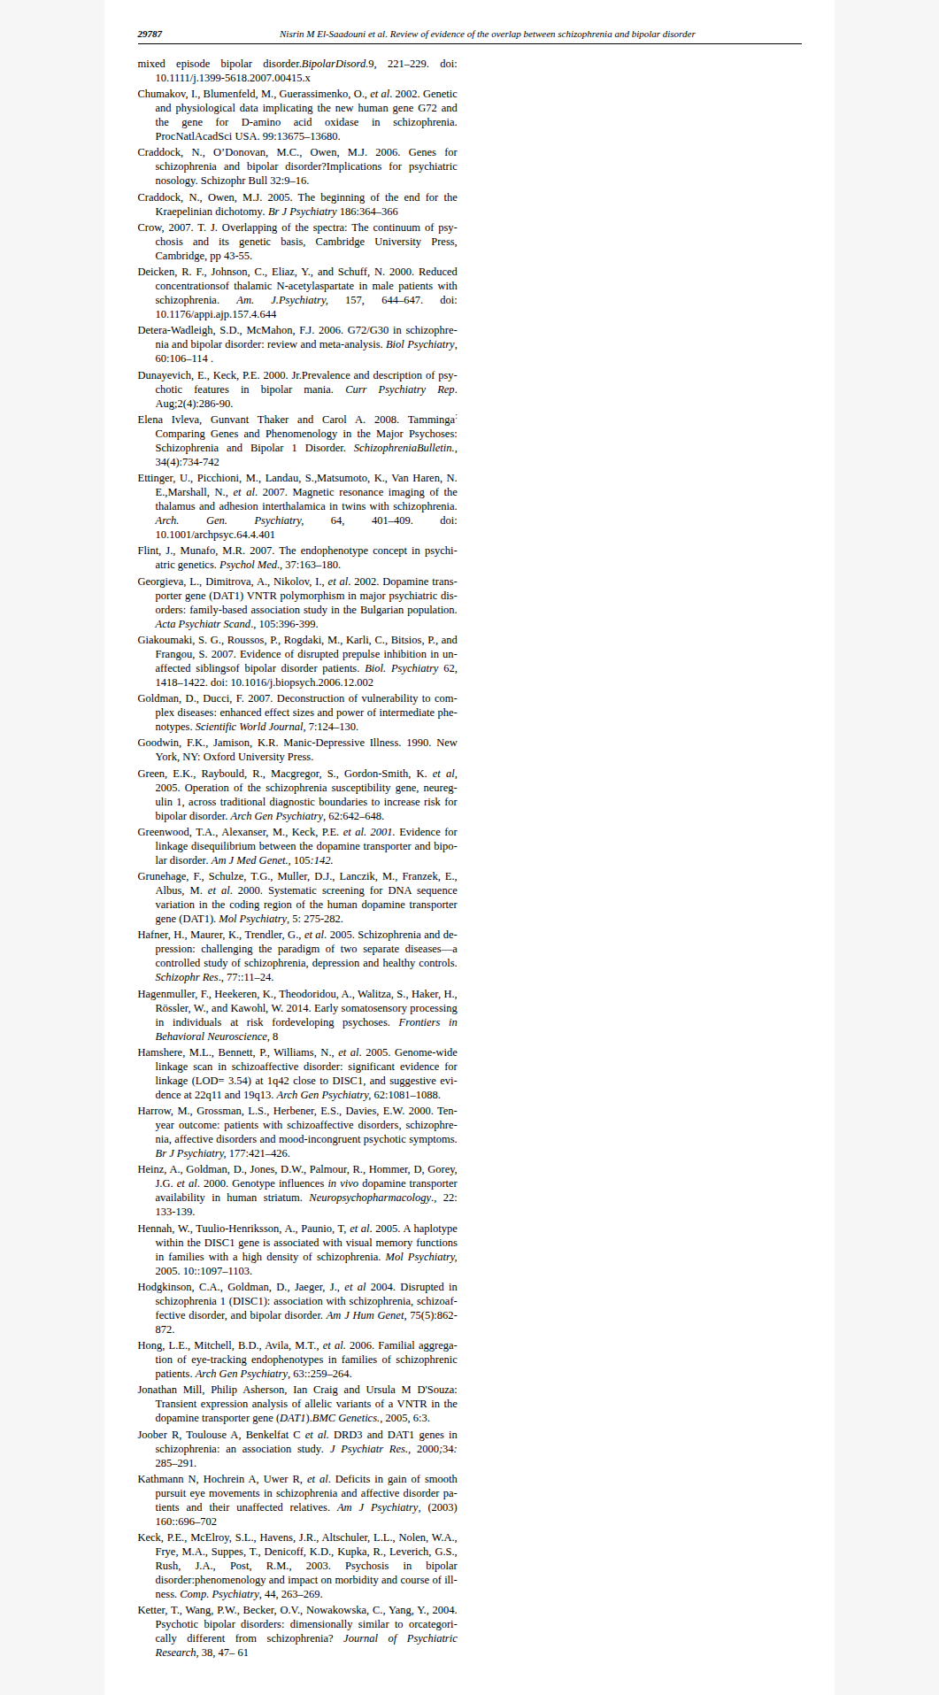29787 Nisrin M El-Saadouni et al. Review of evidence of the overlap between schizophrenia and bipolar disorder
mixed episode bipolar disorder.BipolarDisord. 9, 221–229. doi: 10.1111/j.1399-5618.2007.00415.x
Chumakov, I., Blumenfeld, M., Guerassimenko, O., et al. 2002. Genetic and physiological data implicating the new human gene G72 and the gene for D-amino acid oxidase in schizophrenia. ProcNatlAcadSci USA. 99:13675–13680.
Craddock, N., O’Donovan, M.C., Owen, M.J. 2006. Genes for schizophrenia and bipolar disorder?Implications for psychiatric nosology. Schizophr Bull 32:9–16.
Craddock, N., Owen, M.J. 2005. The beginning of the end for the Kraepelinian dichotomy. Br J Psychiatry 186:364–366
Crow, 2007. T. J. Overlapping of the spectra: The continuum of psychosis and its genetic basis, Cambridge University Press, Cambridge, pp 43-55.
Deicken, R. F., Johnson, C., Eliaz, Y., and Schuff, N. 2000. Reduced concentrationsof thalamic N-acetylaspartate in male patients with schizophrenia. Am. J.Psychiatry, 157, 644–647. doi: 10.1176/appi.ajp.157.4.644
Detera-Wadleigh, S.D., McMahon, F.J. 2006. G72/G30 in schizophrenia and bipolar disorder: review and meta-analysis. Biol Psychiatry, 60:106–114 .
Dunayevich, E., Keck, P.E. 2000. Jr.Prevalence and description of psychotic features in bipolar mania. Curr Psychiatry Rep. Aug;2(4):286-90.
Elena Ivleva, Gunvant Thaker and Carol A. 2008. Tamminga: Comparing Genes and Phenomenology in the Major Psychoses: Schizophrenia and Bipolar 1 Disorder. SchizophreniaBulletin., 34(4):734-742
Ettinger, U., Picchioni, M., Landau, S.,Matsumoto, K., Van Haren, N. E.,Marshall, N., et al. 2007. Magnetic resonance imaging of the thalamus and adhesion interthalamica in twins with schizophrenia. Arch. Gen. Psychiatry, 64, 401–409. doi: 10.1001/archpsyc.64.4.401
Flint, J., Munafo, M.R. 2007. The endophenotype concept in psychiatric genetics. Psychol Med., 37:163–180.
Georgieva, L., Dimitrova, A., Nikolov, I., et al. 2002. Dopamine transporter gene (DAT1) VNTR polymorphism in major psychiatric disorders: family-based association study in the Bulgarian population. Acta Psychiatr Scand., 105:396-399.
Giakoumaki, S. G., Roussos, P., Rogdaki, M., Karli, C., Bitsios, P., and Frangou, S. 2007. Evidence of disrupted prepulse inhibition in unaffected siblingsof bipolar disorder patients. Biol. Psychiatry 62, 1418–1422. doi: 10.1016/j.biopsych.2006.12.002
Goldman, D., Ducci, F. 2007. Deconstruction of vulnerability to complex diseases: enhanced effect sizes and power of intermediate phenotypes. Scientific World Journal, 7:124–130.
Goodwin, F.K., Jamison, K.R. Manic-Depressive Illness. 1990. New York, NY: Oxford University Press.
Green, E.K., Raybould, R., Macgregor, S., Gordon-Smith, K. et al, 2005. Operation of the schizophrenia susceptibility gene, neuregulin 1, across traditional diagnostic boundaries to increase risk for bipolar disorder. Arch Gen Psychiatry, 62:642–648.
Greenwood, T.A., Alexanser, M., Keck, P.E. et al. 2001. Evidence for linkage disequilibrium between the dopamine transporter and bipolar disorder. Am J Med Genet., 105:142.
Grunehage, F., Schulze, T.G., Muller, D.J., Lanczik, M., Franzek, E., Albus, M. et al. 2000. Systematic screening for DNA sequence variation in the coding region of the human dopamine transporter gene (DAT1). Mol Psychiatry, 5: 275-282.
Hafner, H., Maurer, K., Trendler, G., et al. 2005. Schizophrenia and depression: challenging the paradigm of two separate diseases—a controlled study of schizophrenia, depression and healthy controls. Schizophr Res., 77::11–24.
Hagenmuller, F., Heekeren, K., Theodoridou, A., Walitza, S., Haker, H., Rössler, W., and Kawohl, W. 2014. Early somatosensory processing in individuals at risk fordeveloping psychoses. Frontiers in Behavioral Neuroscience, 8
Hamshere, M.L., Bennett, P., Williams, N., et al. 2005. Genome-wide linkage scan in schizoaffective disorder: significant evidence for linkage (LOD= 3.54) at 1q42 close to DISC1, and suggestive evidence at 22q11 and 19q13. Arch Gen Psychiatry, 62:1081–1088.
Harrow, M., Grossman, L.S., Herbener, E.S., Davies, E.W. 2000. Ten-year outcome: patients with schizoaffective disorders, schizophrenia, affective disorders and mood-incongruent psychotic symptoms. Br J Psychiatry, 177:421–426.
Heinz, A., Goldman, D., Jones, D.W., Palmour, R., Hommer, D, Gorey, J.G. et al. 2000. Genotype influences in vivo dopamine transporter availability in human striatum. Neuropsychopharmacology., 22: 133-139.
Hennah, W., Tuulio-Henriksson, A., Paunio, T, et al. 2005. A haplotype within the DISC1 gene is associated with visual memory functions in families with a high density of schizophrenia. Mol Psychiatry, 2005. 10::1097–1103.
Hodgkinson, C.A., Goldman, D., Jaeger, J., et al 2004. Disrupted in schizophrenia 1 (DISC1): association with schizophrenia, schizoaffective disorder, and bipolar disorder. Am J Hum Genet, 75(5):862-872.
Hong, L.E., Mitchell, B.D., Avila, M.T., et al. 2006. Familial aggregation of eye-tracking endophenotypes in families of schizophrenic patients. Arch Gen Psychiatry, 63::259–264.
Jonathan Mill, Philip Asherson, Ian Craig and Ursula M D'Souza: Transient expression analysis of allelic variants of a VNTR in the dopamine transporter gene (DAT1).BMC Genetics., 2005, 6:3.
Joober R, Toulouse A, Benkelfat C et al. DRD3 and DAT1 genes in schizophrenia: an association study. J Psychiatr Res., 2000; 34: 285–291.
Kathmann N, Hochrein A, Uwer R, et al. Deficits in gain of smooth pursuit eye movements in schizophrenia and affective disorder patients and their unaffected relatives. Am J Psychiatry, (2003) 160::696–702
Keck, P.E., McElroy, S.L., Havens, J.R., Altschuler, L.L., Nolen, W.A., Frye, M.A., Suppes, T., Denicoff, K.D., Kupka, R., Leverich, G.S., Rush, J.A., Post, R.M., 2003. Psychosis in bipolar disorder:phenomenology and impact on morbidity and course of illness. Comp. Psychiatry, 44, 263–269.
Ketter, T., Wang, P.W., Becker, O.V., Nowakowska, C., Yang, Y., 2004. Psychotic bipolar disorders: dimensionally similar to orcategorically different from schizophrenia? Journal of Psychiatric Research, 38, 47– 61